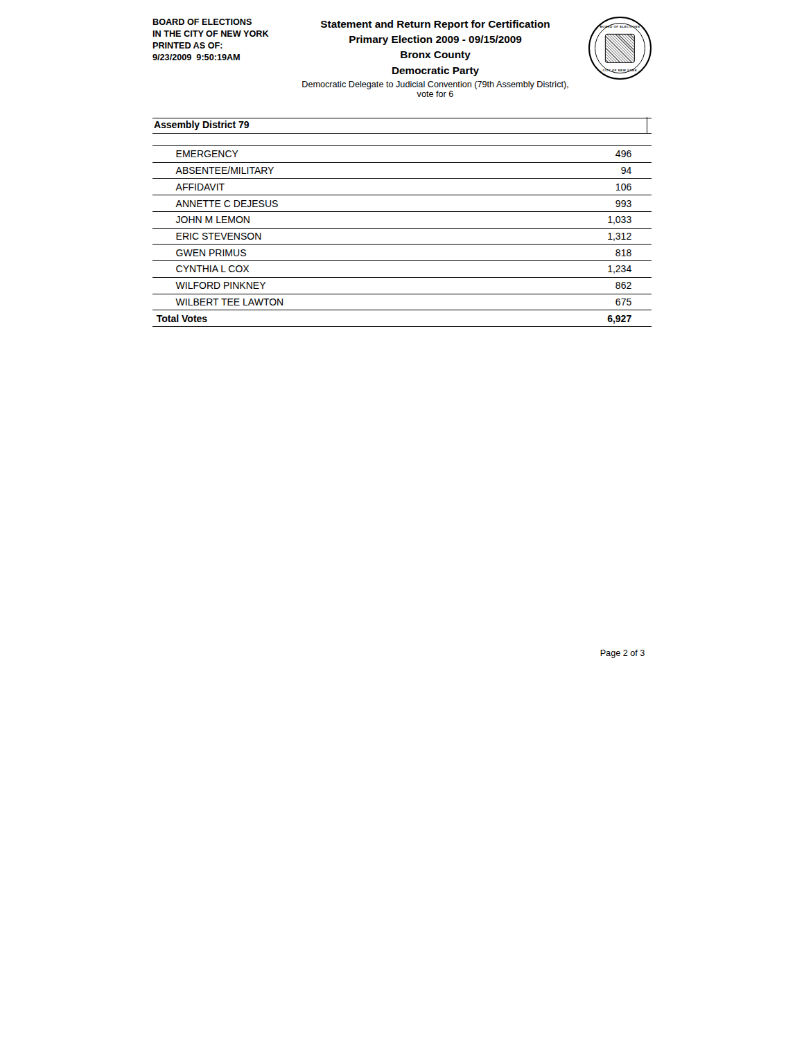BOARD OF ELECTIONS
IN THE CITY OF NEW YORK
PRINTED AS OF:
9/23/2009 9:50:19AM
Statement and Return Report for Certification
Primary Election 2009 - 09/15/2009
Bronx County
Democratic Party
Democratic Delegate to Judicial Convention (79th Assembly District), vote for 6
BOARD OF ELECTIONS
CITY OF NEW YORK
Assembly District 79
| EMERGENCY | 496 |
| ABSENTEE/MILITARY | 94 |
| AFFIDAVIT | 106 |
| ANNETTE C DEJESUS | 993 |
| JOHN M LEMON | 1,033 |
| ERIC STEVENSON | 1,312 |
| GWEN PRIMUS | 818 |
| CYNTHIA L COX | 1,234 |
| WILFORD PINKNEY | 862 |
| WILBERT TEE LAWTON | 675 |
| Total Votes | 6,927 |
Page 2 of 3